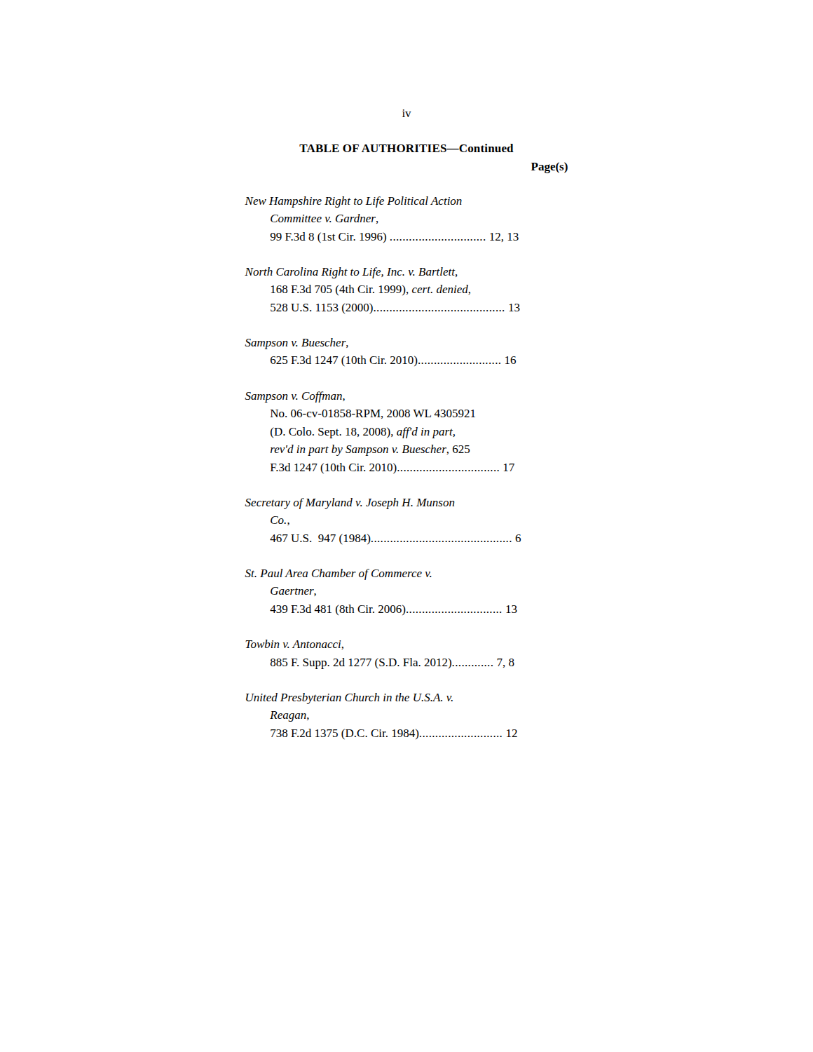iv
TABLE OF AUTHORITIES—Continued
Page(s)
New Hampshire Right to Life Political Action Committee v. Gardner, 99 F.3d 8 (1st Cir. 1996) .............................. 12, 13
North Carolina Right to Life, Inc. v. Bartlett, 168 F.3d 705 (4th Cir. 1999), cert. denied, 528 U.S. 1153 (2000)......................................... 13
Sampson v. Buescher, 625 F.3d 1247 (10th Cir. 2010).......................... 16
Sampson v. Coffman, No. 06-cv-01858-RPM, 2008 WL 4305921 (D. Colo. Sept. 18, 2008), aff'd in part, rev'd in part by Sampson v. Buescher, 625 F.3d 1247 (10th Cir. 2010)................................ 17
Secretary of Maryland v. Joseph H. Munson Co., 467 U.S. 947 (1984)............................................ 6
St. Paul Area Chamber of Commerce v. Gaertner, 439 F.3d 481 (8th Cir. 2006).............................. 13
Towbin v. Antonacci, 885 F. Supp. 2d 1277 (S.D. Fla. 2012)............. 7, 8
United Presbyterian Church in the U.S.A. v. Reagan, 738 F.2d 1375 (D.C. Cir. 1984).......................... 12